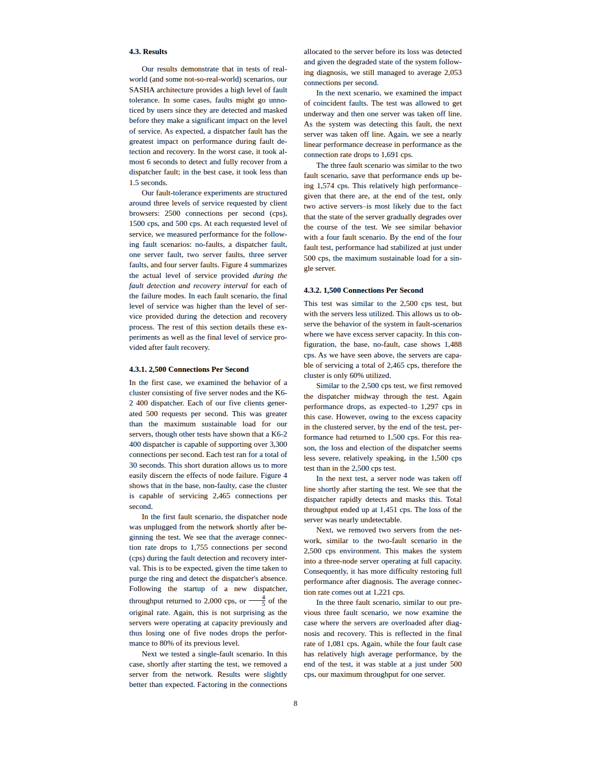4.3. Results
Our results demonstrate that in tests of real-world (and some not-so-real-world) scenarios, our SASHA architecture provides a high level of fault tolerance. In some cases, faults might go unnoticed by users since they are detected and masked before they make a significant impact on the level of service. As expected, a dispatcher fault has the greatest impact on performance during fault detection and recovery. In the worst case, it took almost 6 seconds to detect and fully recover from a dispatcher fault; in the best case, it took less than 1.5 seconds.
Our fault-tolerance experiments are structured around three levels of service requested by client browsers: 2500 connections per second (cps), 1500 cps, and 500 cps. At each requested level of service, we measured performance for the following fault scenarios: no-faults, a dispatcher fault, one server fault, two server faults, three server faults, and four server faults. Figure 4 summarizes the actual level of service provided during the fault detection and recovery interval for each of the failure modes. In each fault scenario, the final level of service was higher than the level of service provided during the detection and recovery process. The rest of this section details these experiments as well as the final level of service provided after fault recovery.
4.3.1. 2,500 Connections Per Second
In the first case, we examined the behavior of a cluster consisting of five server nodes and the K6-2 400 dispatcher. Each of our five clients generated 500 requests per second. This was greater than the maximum sustainable load for our servers, though other tests have shown that a K6-2 400 dispatcher is capable of supporting over 3,300 connections per second. Each test ran for a total of 30 seconds. This short duration allows us to more easily discern the effects of node failure. Figure 4 shows that in the base, non-faulty, case the cluster is capable of servicing 2,465 connections per second.
In the first fault scenario, the dispatcher node was unplugged from the network shortly after beginning the test. We see that the average connection rate drops to 1,755 connections per second (cps) during the fault detection and recovery interval. This is to be expected, given the time taken to purge the ring and detect the dispatcher's absence. Following the startup of a new dispatcher, throughput returned to 2,000 cps, or 45 of the original rate. Again, this is not surprising as the servers were operating at capacity previously and thus losing one of five nodes drops the performance to 80% of its previous level.
Next we tested a single-fault scenario. In this case, shortly after starting the test, we removed a server from the network. Results were slightly better than expected. Factoring in the connections allocated to the server before its loss was detected and given the degraded state of the system following diagnosis, we still managed to average 2,053 connections per second.
In the next scenario, we examined the impact of coincident faults. The test was allowed to get underway and then one server was taken off line. As the system was detecting this fault, the next server was taken off line. Again, we see a nearly linear performance decrease in performance as the connection rate drops to 1,691 cps.
The three fault scenario was similar to the two fault scenario, save that performance ends up being 1,574 cps. This relatively high performance–given that there are, at the end of the test, only two active servers–is most likely due to the fact that the state of the server gradually degrades over the course of the test. We see similar behavior with a four fault scenario. By the end of the four fault test, performance had stabilized at just under 500 cps, the maximum sustainable load for a single server.
4.3.2. 1,500 Connections Per Second
This test was similar to the 2,500 cps test, but with the servers less utilized. This allows us to observe the behavior of the system in fault-scenarios where we have excess server capacity. In this configuration, the base, no-fault, case shows 1,488 cps. As we have seen above, the servers are capable of servicing a total of 2,465 cps, therefore the cluster is only 60% utilized.
Similar to the 2,500 cps test, we first removed the dispatcher midway through the test. Again performance drops, as expected–to 1,297 cps in this case. However, owing to the excess capacity in the clustered server, by the end of the test, performance had returned to 1,500 cps. For this reason, the loss and election of the dispatcher seems less severe, relatively speaking, in the 1,500 cps test than in the 2,500 cps test.
In the next test, a server node was taken off line shortly after starting the test. We see that the dispatcher rapidly detects and masks this. Total throughput ended up at 1,451 cps. The loss of the server was nearly undetectable.
Next, we removed two servers from the network, similar to the two-fault scenario in the 2,500 cps environment. This makes the system into a three-node server operating at full capacity. Consequently, it has more difficulty restoring full performance after diagnosis. The average connection rate comes out at 1,221 cps.
In the three fault scenario, similar to our previous three fault scenario, we now examine the case where the servers are overloaded after diagnosis and recovery. This is reflected in the final rate of 1,081 cps. Again, while the four fault case has relatively high average performance, by the end of the test, it was stable at a just under 500 cps, our maximum throughput for one server.
8